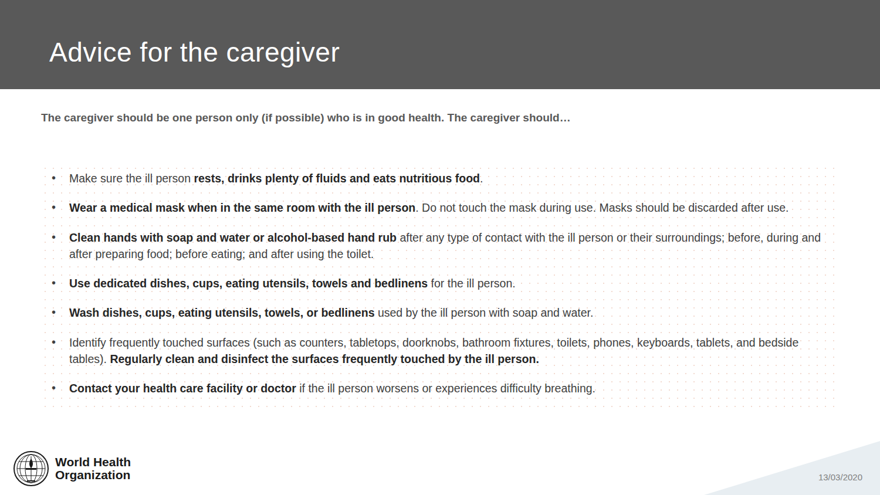Advice for the caregiver
The caregiver should be one person only (if possible) who is in good health. The caregiver should…
Make sure the ill person rests, drinks plenty of fluids and eats nutritious food.
Wear a medical mask when in the same room with the ill person. Do not touch the mask during use. Masks should be discarded after use.
Clean hands with soap and water or alcohol-based hand rub after any type of contact with the ill person or their surroundings; before, during and after preparing food; before eating; and after using the toilet.
Use dedicated dishes, cups, eating utensils, towels and bedlinens for the ill person.
Wash dishes, cups, eating utensils, towels, or bedlinens used by the ill person with soap and water.
Identify frequently touched surfaces (such as counters, tabletops, doorknobs, bathroom fixtures, toilets, phones, keyboards, tablets, and bedside tables). Regularly clean and disinfect the surfaces frequently touched by the ill person.
Contact your health care facility or doctor if the ill person worsens or experiences difficulty breathing.
World Health
Organization
13/03/2020